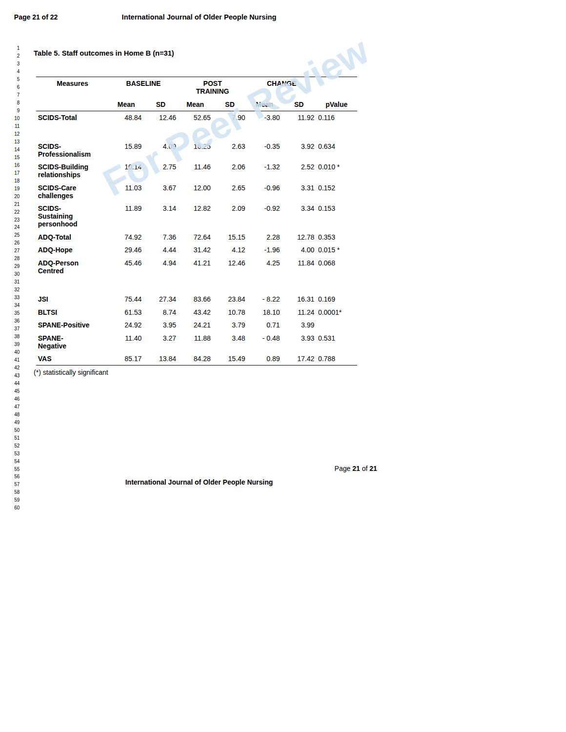Page 21 of 22
International Journal of Older People Nursing
1
2
3
4
5
6
7
8
9
10
11
12
13
14
15
16
17
18
19
20
21
22
23
24
25
26
27
28
29
30
31
32
33
34
35
36
37
38
39
40
41
42
43
44
45
46
47
48
49
50
51
52
53
54
55
56
57
58
59
60
For Peer Review
Table 5. Staff outcomes in Home B (n=31)
| Measures | BASELINE | POST TRAINING | CHANGE | |
| --- | --- | --- | --- | --- |
| | Mean | SD | Mean | SD | Mean | SD | pValue |
| SCIDS-Total | 48.84 | 12.46 | 52.65 | 7.90 | -3.80 | 11.92 | 0.116 |
| SCIDS- Professionalism | 15.89 | 4.09 | 16.25 | 2.63 | -0.35 | 3.92 | 0.634 |
| SCIDS-Building relationships | 10.14 | 2.75 | 11.46 | 2.06 | -1.32 | 2.52 | 0.010 * |
| SCIDS-Care challenges | 11.03 | 3.67 | 12.00 | 2.65 | -0.96 | 3.31 | 0.152 |
| SCIDS- Sustaining personhood | 11.89 | 3.14 | 12.82 | 2.09 | -0.92 | 3.34 | 0.153 |
| ADQ-Total | 74.92 | 7.36 | 72.64 | 15.15 | 2.28 | 12.78 | 0.353 |
| ADQ-Hope | 29.46 | 4.44 | 31.42 | 4.12 | -1.96 | 4.00 | 0.015 * |
| ADQ-Person Centred | 45.46 | 4.94 | 41.21 | 12.46 | 4.25 | 11.84 | 0.068 |
| JSI | 75.44 | 27.34 | 83.66 | 23.84 | - 8.22 | 16.31 | 0.169 |
| BLTSI | 61.53 | 8.74 | 43.42 | 10.78 | 18.10 | 11.24 | 0.0001* |
| SPANE-Positive | 24.92 | 3.95 | 24.21 | 3.79 | 0.71 | 3.99 | |
| SPANE- Negative | 11.40 | 3.27 | 11.88 | 3.48 | - 0.48 | 3.93 | 0.531 |
| VAS | 85.17 | 13.84 | 84.28 | 15.49 | 0.89 | 17.42 | 0.788 |
(*) statistically significant
Page 21 of 21
International Journal of Older People Nursing